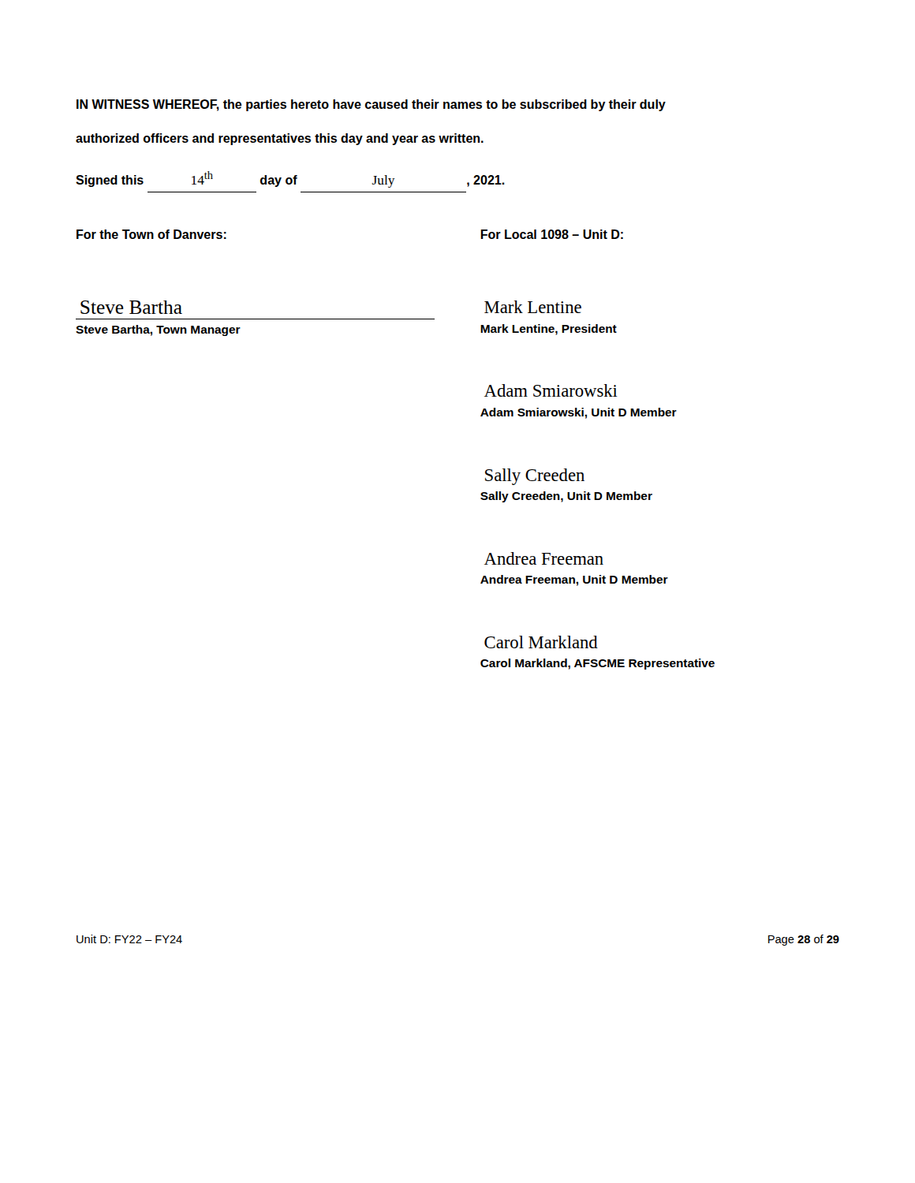IN WITNESS WHEREOF, the parties hereto have caused their names to be subscribed by their duly
authorized officers and representatives this day and year as written.
Signed this 14th day of July, 2021.
For the Town of Danvers:
Steve Bartha
Steve Bartha, Town Manager
For Local 1098 – Unit D:
Mark Lentine
Mark Lentine, President
Adam Smiarowski
Adam Smiarowski, Unit D Member
Sally Creeden
Sally Creeden, Unit D Member
Andrea Freeman
Andrea Freeman, Unit D Member
Carol Markland
Carol Markland, AFSCME Representative
Unit D: FY22 – FY24 Page 28 of 29